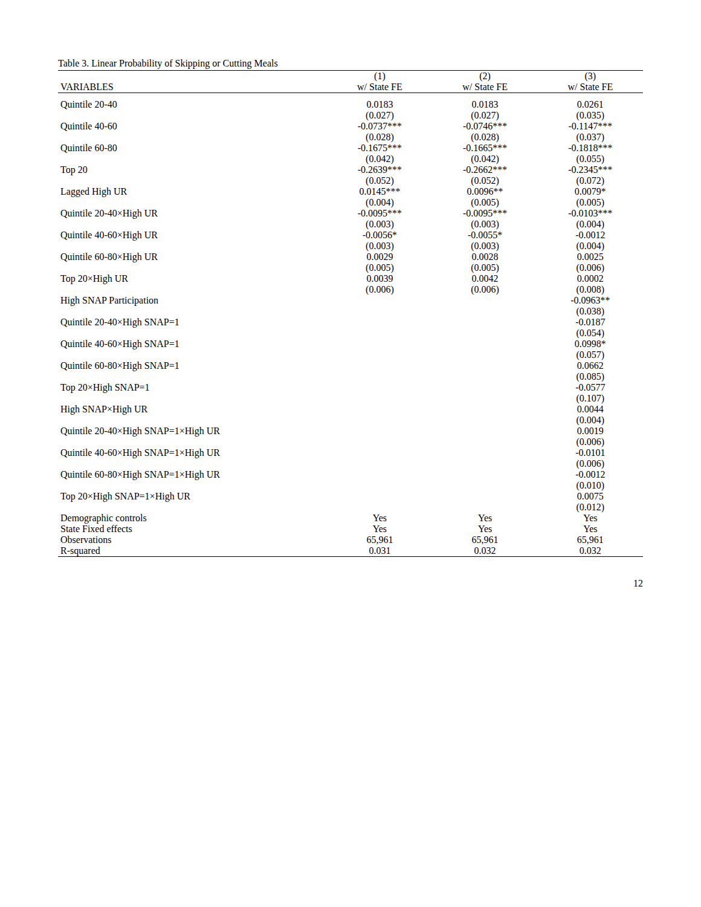Table 3. Linear Probability of Skipping or Cutting Meals
| | (1) | (2) | (3) |
| --- | --- | --- | --- |
| VARIABLES | w/ State FE | w/ State FE | w/ State FE |
| Quintile 20-40 | 0.0183 | 0.0183 | 0.0261 |
| | (0.027) | (0.027) | (0.035) |
| Quintile 40-60 | -0.0737*** | -0.0746*** | -0.1147*** |
| | (0.028) | (0.028) | (0.037) |
| Quintile 60-80 | -0.1675*** | -0.1665*** | -0.1818*** |
| | (0.042) | (0.042) | (0.055) |
| Top 20 | -0.2639*** | -0.2662*** | -0.2345*** |
| | (0.052) | (0.052) | (0.072) |
| Lagged High UR | 0.0145*** | 0.0096** | 0.0079* |
| | (0.004) | (0.005) | (0.005) |
| Quintile 20-40×High UR | -0.0095*** | -0.0095*** | -0.0103*** |
| | (0.003) | (0.003) | (0.004) |
| Quintile 40-60×High UR | -0.0056* | -0.0055* | -0.0012 |
| | (0.003) | (0.003) | (0.004) |
| Quintile 60-80×High UR | 0.0029 | 0.0028 | 0.0025 |
| | (0.005) | (0.005) | (0.006) |
| Top 20×High UR | 0.0039 | 0.0042 | 0.0002 |
| | (0.006) | (0.006) | (0.008) |
| High SNAP Participation | | | -0.0963** |
| | | | (0.038) |
| Quintile 20-40×High SNAP=1 | | | -0.0187 |
| | | | (0.054) |
| Quintile 40-60×High SNAP=1 | | | 0.0998* |
| | | | (0.057) |
| Quintile 60-80×High SNAP=1 | | | 0.0662 |
| | | | (0.085) |
| Top 20×High SNAP=1 | | | -0.0577 |
| | | | (0.107) |
| High SNAP×High UR | | | 0.0044 |
| | | | (0.004) |
| Quintile 20-40×High SNAP=1×High UR | | | 0.0019 |
| | | | (0.006) |
| Quintile 40-60×High SNAP=1×High UR | | | -0.0101 |
| | | | (0.006) |
| Quintile 60-80×High SNAP=1×High UR | | | -0.0012 |
| | | | (0.010) |
| Top 20×High SNAP=1×High UR | | | 0.0075 |
| | | | (0.012) |
| Demographic controls | Yes | Yes | Yes |
| State Fixed effects | Yes | Yes | Yes |
| Observations | 65,961 | 65,961 | 65,961 |
| R-squared | 0.031 | 0.032 | 0.032 |
12